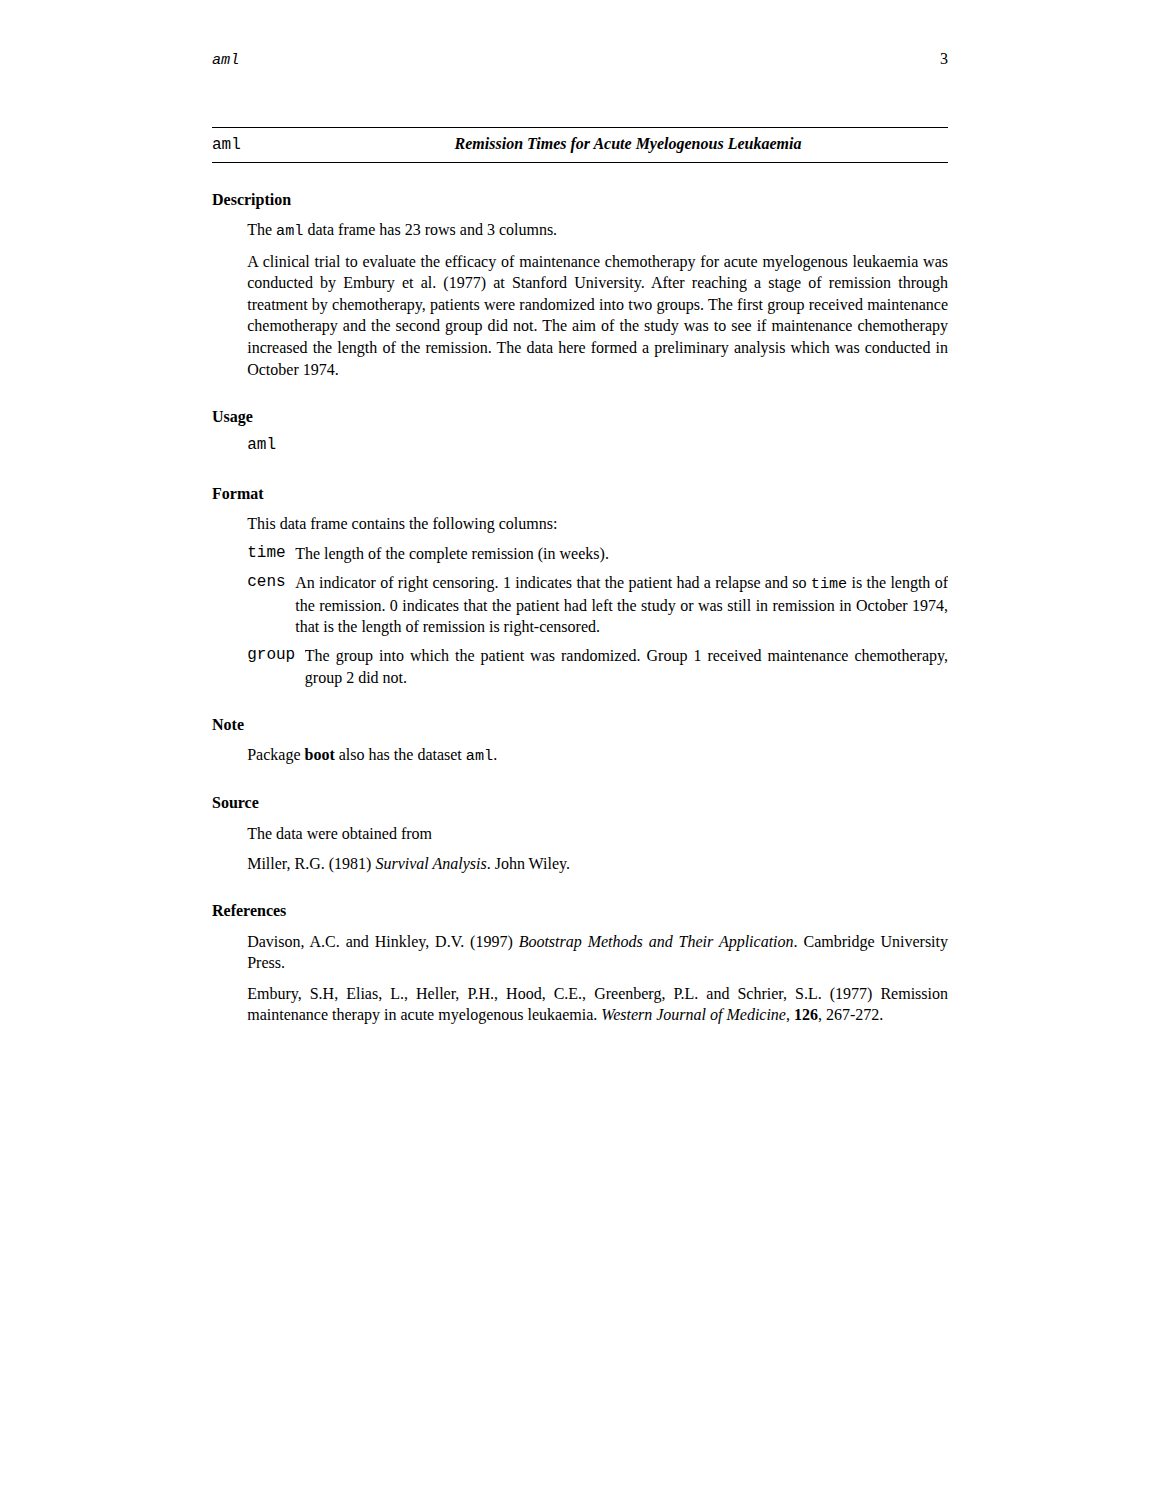aml 3
aml Remission Times for Acute Myelogenous Leukaemia
Description
The aml data frame has 23 rows and 3 columns.
A clinical trial to evaluate the efficacy of maintenance chemotherapy for acute myelogenous leukaemia was conducted by Embury et al. (1977) at Stanford University. After reaching a stage of remission through treatment by chemotherapy, patients were randomized into two groups. The first group received maintenance chemotherapy and the second group did not. The aim of the study was to see if maintenance chemotherapy increased the length of the remission. The data here formed a preliminary analysis which was conducted in October 1974.
Usage
aml
Format
This data frame contains the following columns:
time
The length of the complete remission (in weeks).
cens
An indicator of right censoring. 1 indicates that the patient had a relapse and so time is the length of the remission. 0 indicates that the patient had left the study or was still in remission in October 1974, that is the length of remission is right-censored.
group
The group into which the patient was randomized. Group 1 received maintenance chemotherapy, group 2 did not.
Note
Package boot also has the dataset aml.
Source
The data were obtained from
Miller, R.G. (1981) Survival Analysis. John Wiley.
References
Davison, A.C. and Hinkley, D.V. (1997) Bootstrap Methods and Their Application. Cambridge University Press.
Embury, S.H, Elias, L., Heller, P.H., Hood, C.E., Greenberg, P.L. and Schrier, S.L. (1977) Remission maintenance therapy in acute myelogenous leukaemia. Western Journal of Medicine, 126, 267-272.